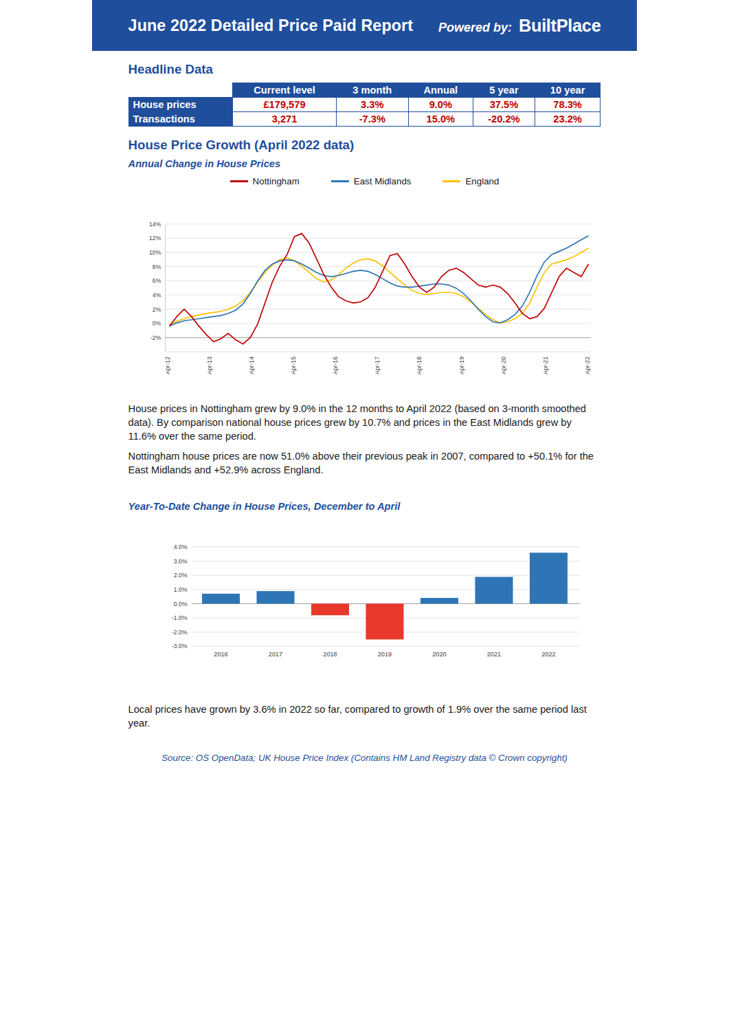June 2022 Detailed Price Paid Report
Powered by: BuiltPlace
Headline Data
| | Current level | 3 month | Annual | 5 year | 10 year |
| --- | --- | --- | --- | --- | --- |
| House prices | £179,579 | 3.3% | 9.0% | 37.5% | 78.3% |
| Transactions | 3,271 | -7.3% | 15.0% | -20.2% | 23.2% |
House Price Growth (April 2022 data)
Annual Change in House Prices
Nottingham East Midlands England
14% 12% 10% 8% 6% 4% 2% 0% -2% Apr-12 Apr-13 Apr-14 Apr-15 Apr-16 Apr-17 Apr-18 Apr-19 Apr-20 Apr-21 Apr-22
House prices in Nottingham grew by 9.0% in the 12 months to April 2022 (based on 3-month smoothed data). By comparison national house prices grew by 10.7% and prices in the East Midlands grew by 11.6% over the same period.
Nottingham house prices are now 51.0% above their previous peak in 2007, compared to +50.1% for the East Midlands and +52.9% across England.
Year-To-Date Change in House Prices, December to April
4.0% 3.0% 2.0% 1.0% 0.0% -1.0% -2.0% -3.0% 2016 2017 2018 2019 2020 2021 2022
Local prices have grown by 3.6% in 2022 so far, compared to growth of 1.9% over the same period last year.
Source: OS OpenData; UK House Price Index (Contains HM Land Registry data © Crown copyright)